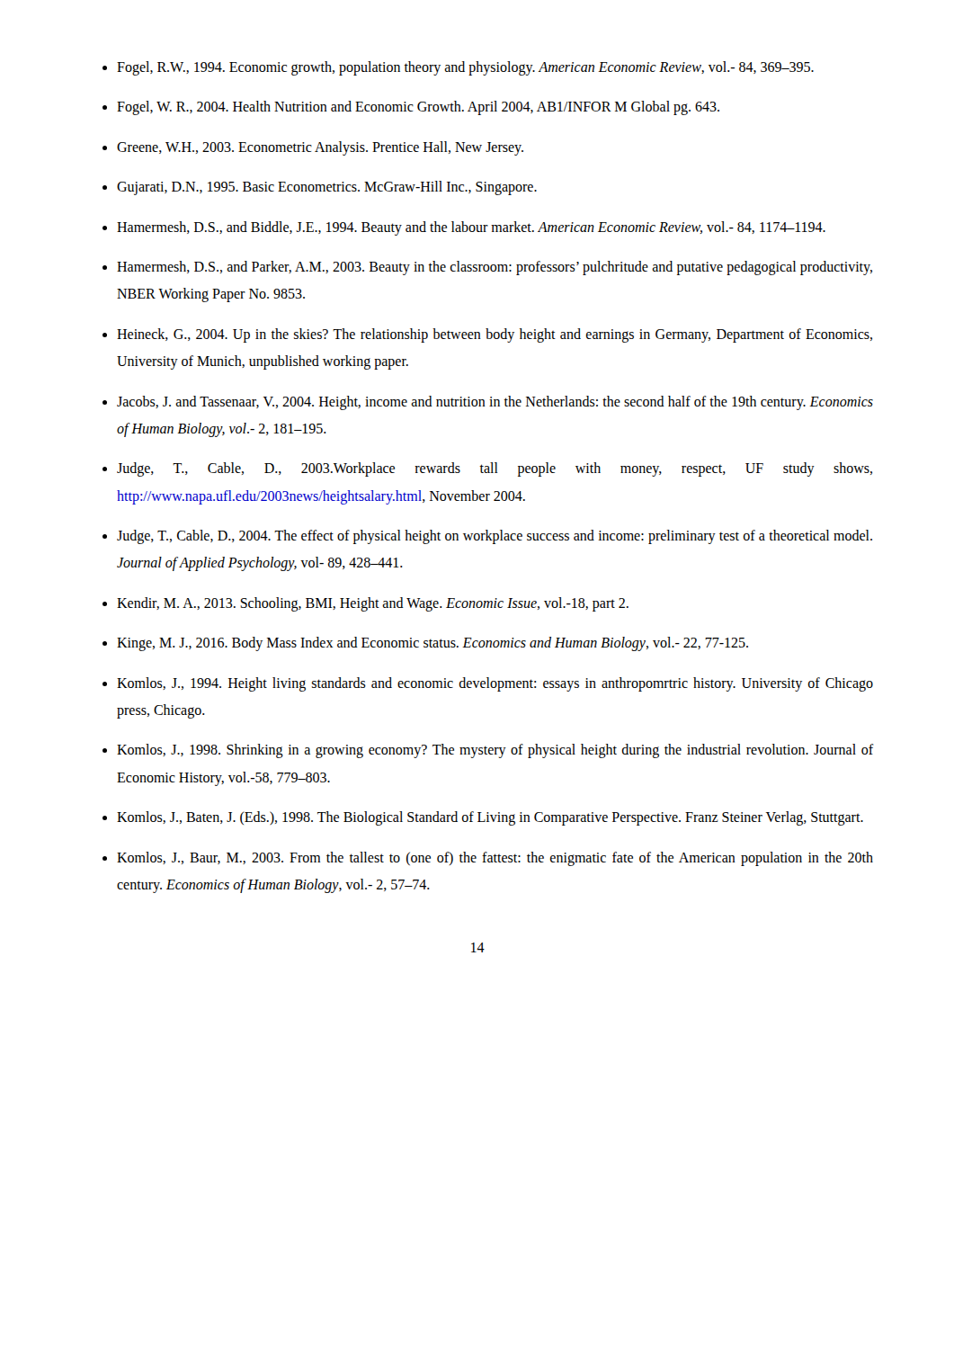Fogel, R.W., 1994. Economic growth, population theory and physiology. American Economic Review, vol.- 84, 369–395.
Fogel, W. R., 2004. Health Nutrition and Economic Growth. April 2004, AB1/INFOR M Global pg. 643.
Greene, W.H., 2003. Econometric Analysis. Prentice Hall, New Jersey.
Gujarati, D.N., 1995. Basic Econometrics. McGraw-Hill Inc., Singapore.
Hamermesh, D.S., and Biddle, J.E., 1994. Beauty and the labour market. American Economic Review, vol.- 84, 1174–1194.
Hamermesh, D.S., and Parker, A.M., 2003. Beauty in the classroom: professors’ pulchritude and putative pedagogical productivity, NBER Working Paper No. 9853.
Heineck, G., 2004. Up in the skies? The relationship between body height and earnings in Germany, Department of Economics, University of Munich, unpublished working paper.
Jacobs, J. and Tassenaar, V., 2004. Height, income and nutrition in the Netherlands: the second half of the 19th century. Economics of Human Biology, vol.- 2, 181–195.
Judge, T., Cable, D., 2003.Workplace rewards tall people with money, respect, UF study shows, http://www.napa.ufl.edu/2003news/heightsalary.html, November 2004.
Judge, T., Cable, D., 2004. The effect of physical height on workplace success and income: preliminary test of a theoretical model. Journal of Applied Psychology, vol- 89, 428–441.
Kendir, M. A., 2013. Schooling, BMI, Height and Wage. Economic Issue, vol.-18, part 2.
Kinge, M. J., 2016. Body Mass Index and Economic status. Economics and Human Biology, vol.- 22, 77-125.
Komlos, J., 1994. Height living standards and economic development: essays in anthropomrtric history. University of Chicago press, Chicago.
Komlos, J., 1998. Shrinking in a growing economy? The mystery of physical height during the industrial revolution. Journal of Economic History, vol.-58, 779–803.
Komlos, J., Baten, J. (Eds.), 1998. The Biological Standard of Living in Comparative Perspective. Franz Steiner Verlag, Stuttgart.
Komlos, J., Baur, M., 2003. From the tallest to (one of) the fattest: the enigmatic fate of the American population in the 20th century. Economics of Human Biology, vol.- 2, 57–74.
14